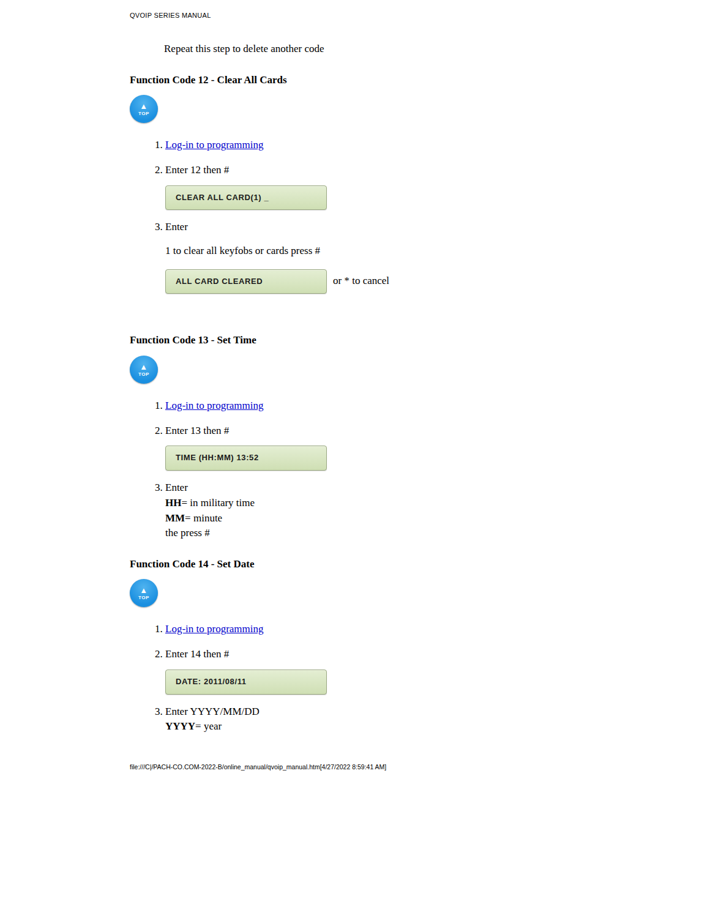QVOIP SERIES MANUAL
Repeat this step to delete another code
Function Code 12 - Clear All Cards
▲ TOP
Log-in to programming
Enter 12 then #
CLEAR ALL CARD(1) _
Enter
1 to clear all keyfobs or cards press #
ALL CARD CLEARED or * to cancel
Function Code 13 - Set Time
▲ TOP
Log-in to programming
Enter 13 then #
TIME (HH:MM) 13:52
Enter
HH= in military time
MM= minute
the press #
Function Code 14 - Set Date
▲ TOP
Log-in to programming
Enter 14 then #
DATE: 2011/08/11
Enter YYYY/MM/DD
YYYY= year
file:///C|/PACH-CO.COM-2022-B/online_manual/qvoip_manual.htm[4/27/2022 8:59:41 AM]